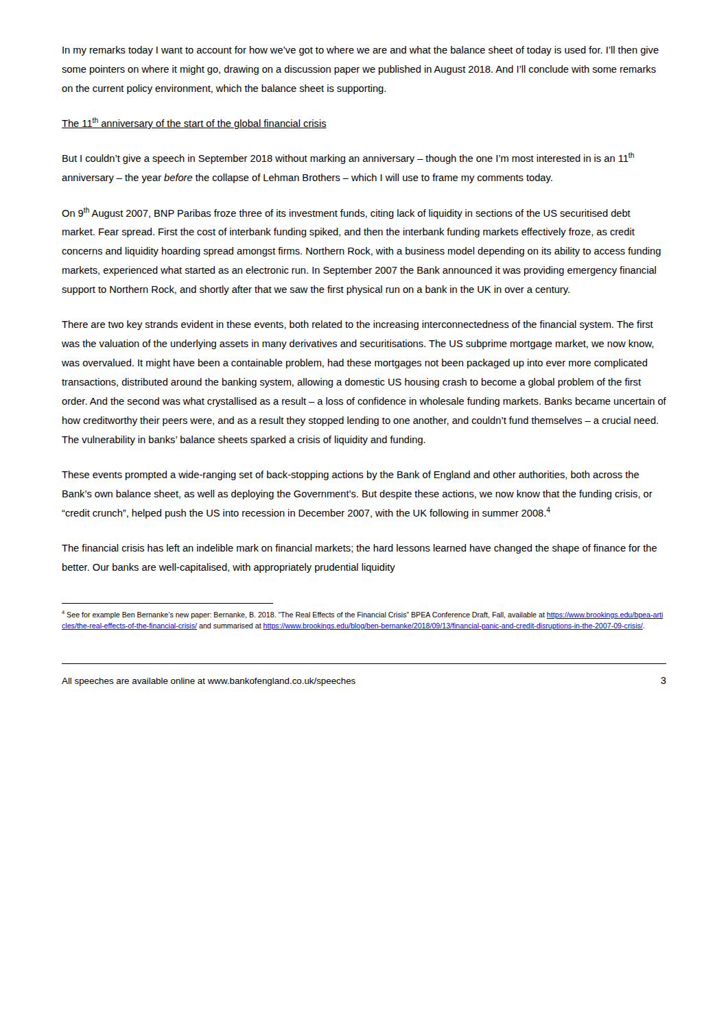In my remarks today I want to account for how we’ve got to where we are and what the balance sheet of today is used for. I’ll then give some pointers on where it might go, drawing on a discussion paper we published in August 2018. And I’ll conclude with some remarks on the current policy environment, which the balance sheet is supporting.
The 11th anniversary of the start of the global financial crisis
But I couldn’t give a speech in September 2018 without marking an anniversary – though the one I’m most interested in is an 11th anniversary – the year before the collapse of Lehman Brothers – which I will use to frame my comments today.
On 9th August 2007, BNP Paribas froze three of its investment funds, citing lack of liquidity in sections of the US securitised debt market. Fear spread. First the cost of interbank funding spiked, and then the interbank funding markets effectively froze, as credit concerns and liquidity hoarding spread amongst firms. Northern Rock, with a business model depending on its ability to access funding markets, experienced what started as an electronic run. In September 2007 the Bank announced it was providing emergency financial support to Northern Rock, and shortly after that we saw the first physical run on a bank in the UK in over a century.
There are two key strands evident in these events, both related to the increasing interconnectedness of the financial system. The first was the valuation of the underlying assets in many derivatives and securitisations. The US subprime mortgage market, we now know, was overvalued. It might have been a containable problem, had these mortgages not been packaged up into ever more complicated transactions, distributed around the banking system, allowing a domestic US housing crash to become a global problem of the first order. And the second was what crystallised as a result – a loss of confidence in wholesale funding markets. Banks became uncertain of how creditworthy their peers were, and as a result they stopped lending to one another, and couldn’t fund themselves – a crucial need. The vulnerability in banks’ balance sheets sparked a crisis of liquidity and funding.
These events prompted a wide-ranging set of back-stopping actions by the Bank of England and other authorities, both across the Bank’s own balance sheet, as well as deploying the Government’s. But despite these actions, we now know that the funding crisis, or “credit crunch”, helped push the US into recession in December 2007, with the UK following in summer 2008.4
The financial crisis has left an indelible mark on financial markets; the hard lessons learned have changed the shape of finance for the better. Our banks are well-capitalised, with appropriately prudential liquidity
4 See for example Ben Bernanke’s new paper: Bernanke, B. 2018. “The Real Effects of the Financial Crisis” BPEA Conference Draft, Fall, available at https://www.brookings.edu/bpea-articles/the-real-effects-of-the-financial-crisis/ and summarised at https://www.brookings.edu/blog/ben-bernanke/2018/09/13/financial-panic-and-credit-disruptions-in-the-2007-09-crisis/.
All speeches are available online at www.bankofengland.co.uk/speeches 3